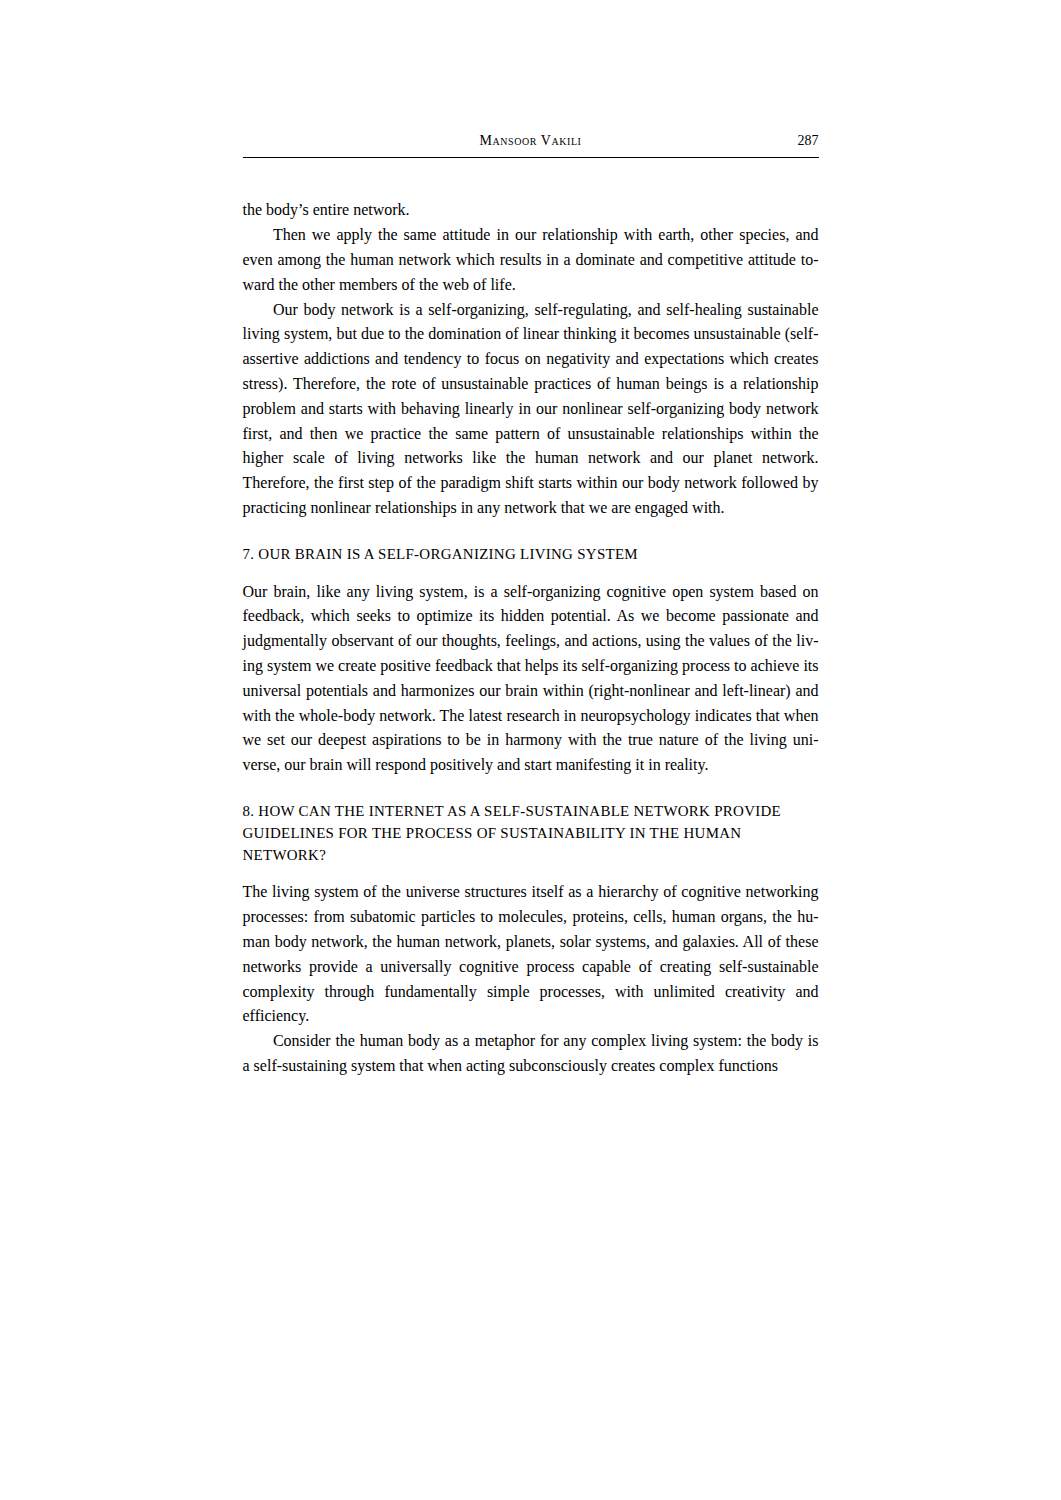Mansoor Vakili 287
the body’s entire network.
Then we apply the same attitude in our relationship with earth, other species, and even among the human network which results in a dominate and competitive attitude toward the other members of the web of life.
Our body network is a self-organizing, self-regulating, and self-healing sustainable living system, but due to the domination of linear thinking it becomes unsustainable (self-assertive addictions and tendency to focus on negativity and expectations which creates stress). Therefore, the rote of unsustainable practices of human beings is a relationship problem and starts with behaving linearly in our nonlinear self-organizing body network first, and then we practice the same pattern of unsustainable relationships within the higher scale of living networks like the human network and our planet network. Therefore, the first step of the paradigm shift starts within our body network followed by practicing nonlinear relationships in any network that we are engaged with.
7. Our brain is a self-organizing living system
Our brain, like any living system, is a self-organizing cognitive open system based on feedback, which seeks to optimize its hidden potential. As we become passionate and judgmentally observant of our thoughts, feelings, and actions, using the values of the living system we create positive feedback that helps its self-organizing process to achieve its universal potentials and harmonizes our brain within (right-nonlinear and left-linear) and with the whole-body network. The latest research in neuropsychology indicates that when we set our deepest aspirations to be in harmony with the true nature of the living universe, our brain will respond positively and start manifesting it in reality.
8. How can the internet as a self-sustainable network provide guidelines for the process of sustainability in the human network?
The living system of the universe structures itself as a hierarchy of cognitive networking processes: from subatomic particles to molecules, proteins, cells, human organs, the human body network, the human network, planets, solar systems, and galaxies. All of these networks provide a universally cognitive process capable of creating self-sustainable complexity through fundamentally simple processes, with unlimited creativity and efficiency.
Consider the human body as a metaphor for any complex living system: the body is a self-sustaining system that when acting subconsciously creates complex functions